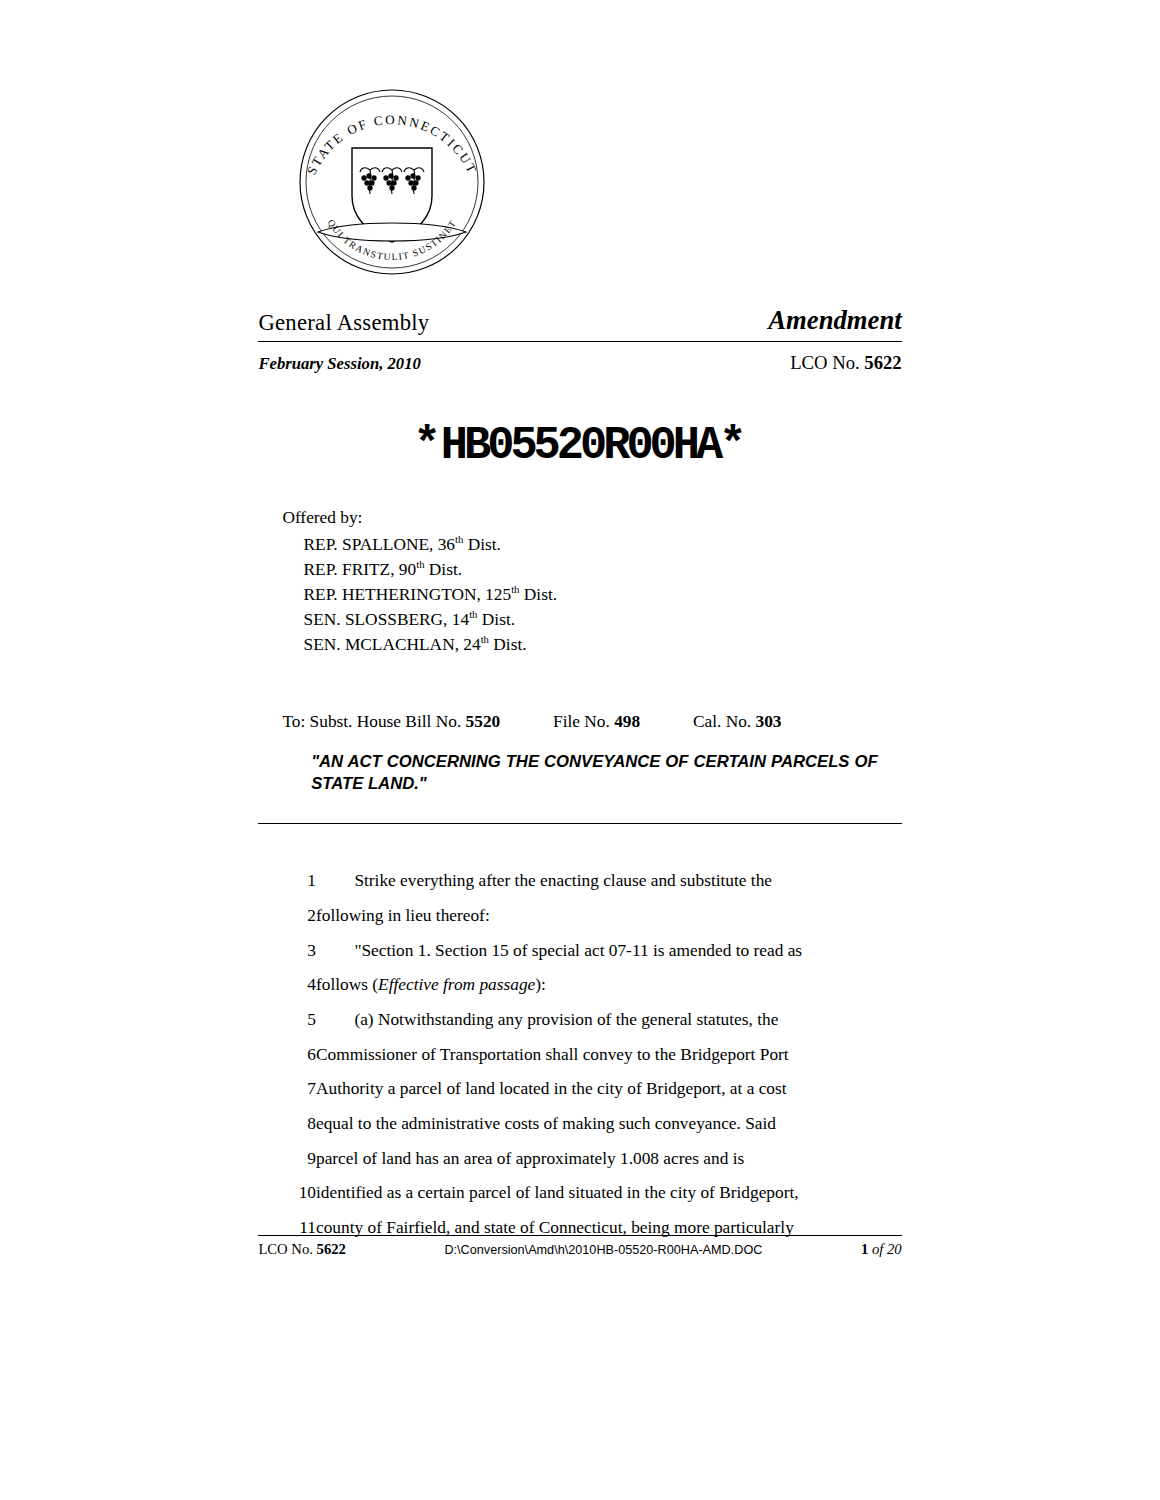STATE OF CONNECTICUT QUI TRANSTULIT SUSTINET
General Assembly
Amendment
February Session, 2010
LCO No. 5622
*HB05520R00HA*
Offered by:
REP. SPALLONE, 36th Dist.
REP. FRITZ, 90th Dist.
REP. HETHERINGTON, 125th Dist.
SEN. SLOSSBERG, 14th Dist.
SEN. MCLACHLAN, 24th Dist.
To: Subst. House Bill No. 5520 File No. 498 Cal. No. 303
"AN ACT CONCERNING THE CONVEYANCE OF CERTAIN PARCELS OF STATE LAND."
| 1 | Strike everything after the enacting clause and substitute the |
| 2 | following in lieu thereof: |
| 3 | "Section 1. Section 15 of special act 07-11 is amended to read as |
| 4 | follows ( Effective from passage ): |
| 5 | (a) Notwithstanding any provision of the general statutes, the |
| 6 | Commissioner of Transportation shall convey to the Bridgeport Port |
| 7 | Authority a parcel of land located in the city of Bridgeport, at a cost |
| 8 | equal to the administrative costs of making such conveyance. Said |
| 9 | parcel of land has an area of approximately 1.008 acres and is |
| 10 | identified as a certain parcel of land situated in the city of Bridgeport, |
| 11 | county of Fairfield, and state of Connecticut, being more particularly |
LCO No. 5622
D:\Conversion\Amd\h\2010HB-05520-R00HA-AMD.DOC
1 of 20